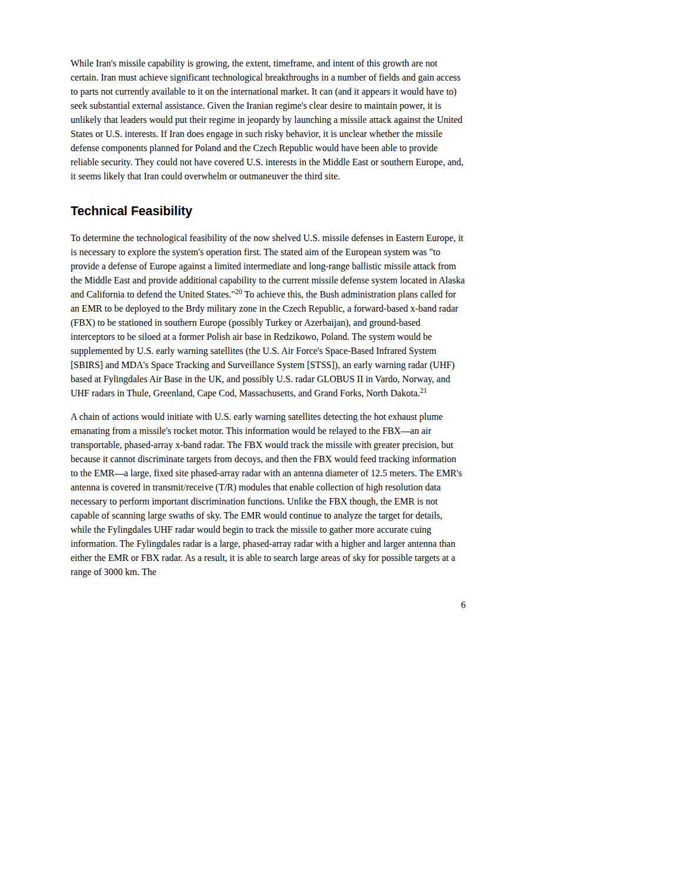While Iran's missile capability is growing, the extent, timeframe, and intent of this growth are not certain. Iran must achieve significant technological breakthroughs in a number of fields and gain access to parts not currently available to it on the international market. It can (and it appears it would have to) seek substantial external assistance. Given the Iranian regime's clear desire to maintain power, it is unlikely that leaders would put their regime in jeopardy by launching a missile attack against the United States or U.S. interests. If Iran does engage in such risky behavior, it is unclear whether the missile defense components planned for Poland and the Czech Republic would have been able to provide reliable security. They could not have covered U.S. interests in the Middle East or southern Europe, and, it seems likely that Iran could overwhelm or outmaneuver the third site.
Technical Feasibility
To determine the technological feasibility of the now shelved U.S. missile defenses in Eastern Europe, it is necessary to explore the system's operation first. The stated aim of the European system was "to provide a defense of Europe against a limited intermediate and long-range ballistic missile attack from the Middle East and provide additional capability to the current missile defense system located in Alaska and California to defend the United States."20 To achieve this, the Bush administration plans called for an EMR to be deployed to the Brdy military zone in the Czech Republic, a forward-based x-band radar (FBX) to be stationed in southern Europe (possibly Turkey or Azerbaijan), and ground-based interceptors to be siloed at a former Polish air base in Redzikowo, Poland. The system would be supplemented by U.S. early warning satellites (the U.S. Air Force's Space-Based Infrared System [SBIRS] and MDA's Space Tracking and Surveillance System [STSS]), an early warning radar (UHF) based at Fylingdales Air Base in the UK, and possibly U.S. radar GLOBUS II in Vardo, Norway, and UHF radars in Thule, Greenland, Cape Cod, Massachusetts, and Grand Forks, North Dakota.21
A chain of actions would initiate with U.S. early warning satellites detecting the hot exhaust plume emanating from a missile's rocket motor. This information would be relayed to the FBX—an air transportable, phased-array x-band radar. The FBX would track the missile with greater precision, but because it cannot discriminate targets from decoys, and then the FBX would feed tracking information to the EMR—a large, fixed site phased-array radar with an antenna diameter of 12.5 meters. The EMR's antenna is covered in transmit/receive (T/R) modules that enable collection of high resolution data necessary to perform important discrimination functions. Unlike the FBX though, the EMR is not capable of scanning large swaths of sky. The EMR would continue to analyze the target for details, while the Fylingdales UHF radar would begin to track the missile to gather more accurate cuing information. The Fylingdales radar is a large, phased-array radar with a higher and larger antenna than either the EMR or FBX radar. As a result, it is able to search large areas of sky for possible targets at a range of 3000 km. The
6